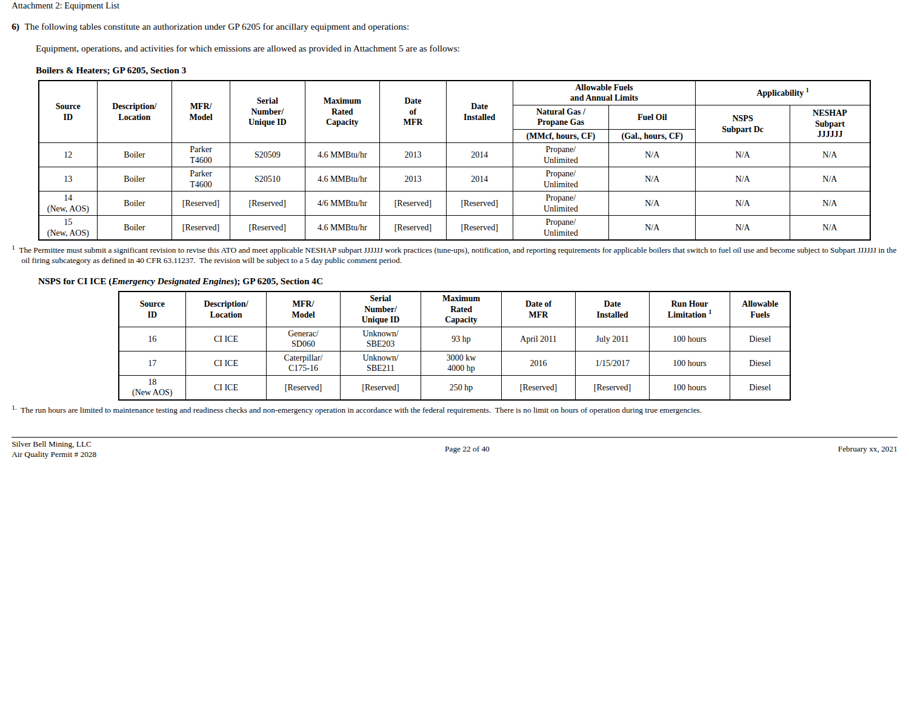Attachment 2: Equipment List
6)
The following tables constitute an authorization under GP 6205 for ancillary equipment and operations:
Equipment, operations, and activities for which emissions are allowed as provided in Attachment 5 are as follows:
Boilers & Heaters; GP 6205, Section 3
| Source ID | Description/ Location | MFR/ Model | Serial Number/ Unique ID | Maximum Rated Capacity | Date of MFR | Date Installed | Allowable Fuels and Annual Limits | Applicability 1 |
| --- | --- | --- | --- | --- | --- | --- | --- | --- |
| Natural Gas / Propane Gas | Fuel Oil | NSPS Subpart Dc | NESHAP Subpart JJJJJJ |
| (MMcf, hours, CF) | (Gal., hours, CF) |
| 12 | Boiler | Parker T4600 | S20509 | 4.6 MMBtu/hr | 2013 | 2014 | Propane/ Unlimited | N/A | N/A | N/A |
| 13 | Boiler | Parker T4600 | S20510 | 4.6 MMBtu/hr | 2013 | 2014 | Propane/ Unlimited | N/A | N/A | N/A |
| 14 (New, AOS) | Boiler | [Reserved] | [Reserved] | 4/6 MMBtu/hr | [Reserved] | [Reserved] | Propane/ Unlimited | N/A | N/A | N/A |
| 15 (New, AOS) | Boiler | [Reserved] | [Reserved] | 4.6 MMBtu/hr | [Reserved] | [Reserved] | Propane/ Unlimited | N/A | N/A | N/A |
1 The Permittee must submit a significant revision to revise this ATO and meet applicable NESHAP subpart JJJJJJ work practices (tune-ups), notification, and reporting requirements for applicable boilers that switch to fuel oil use and become subject to Subpart JJJJJJ in the oil firing subcategory as defined in 40 CFR 63.11237. The revision will be subject to a 5 day public comment period.
NSPS for CI ICE (Emergency Designated Engines); GP 6205, Section 4C
| Source ID | Description/ Location | MFR/ Model | Serial Number/ Unique ID | Maximum Rated Capacity | Date of MFR | Date Installed | Run Hour Limitation 1 | Allowable Fuels |
| --- | --- | --- | --- | --- | --- | --- | --- | --- |
| 16 | CI ICE | Generac/ SD060 | Unknown/ SBE203 | 93 hp | April 2011 | July 2011 | 100 hours | Diesel |
| 17 | CI ICE | Caterpillar/ C175-16 | Unknown/ SBE211 | 3000 kw 4000 hp | 2016 | 1/15/2017 | 100 hours | Diesel |
| 18 (New AOS) | CI ICE | [Reserved] | [Reserved] | 250 hp | [Reserved] | [Reserved] | 100 hours | Diesel |
1. The run hours are limited to maintenance testing and readiness checks and non-emergency operation in accordance with the federal requirements. There is no limit on hours of operation during true emergencies.
Silver Bell Mining, LLC
Air Quality Permit # 2028
Page 22 of 40
February xx, 2021